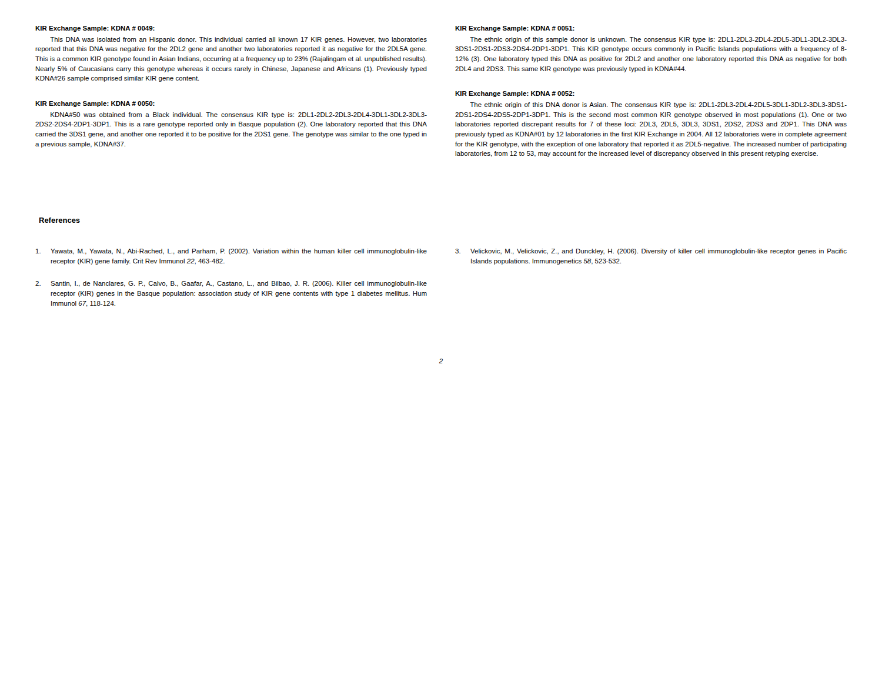KIR Exchange Sample: KDNA # 0049:
This DNA was isolated from an Hispanic donor. This individual carried all known 17 KIR genes. However, two laboratories reported that this DNA was negative for the 2DL2 gene and another two laboratories reported it as negative for the 2DL5A gene. This is a common KIR genotype found in Asian Indians, occurring at a frequency up to 23% (Rajalingam et al. unpublished results). Nearly 5% of Caucasians carry this genotype whereas it occurs rarely in Chinese, Japanese and Africans (1). Previously typed KDNA#26 sample comprised similar KIR gene content.
KIR Exchange Sample: KDNA # 0050:
KDNA#50 was obtained from a Black individual. The consensus KIR type is: 2DL1-2DL2-2DL3-2DL4-3DL1-3DL2-3DL3-2DS2-2DS4-2DP1-3DP1. This is a rare genotype reported only in Basque population (2). One laboratory reported that this DNA carried the 3DS1 gene, and another one reported it to be positive for the 2DS1 gene. The genotype was similar to the one typed in a previous sample, KDNA#37.
KIR Exchange Sample: KDNA # 0051:
The ethnic origin of this sample donor is unknown. The consensus KIR type is: 2DL1-2DL3-2DL4-2DL5-3DL1-3DL2-3DL3-3DS1-2DS1-2DS3-2DS4-2DP1-3DP1. This KIR genotype occurs commonly in Pacific Islands populations with a frequency of 8-12% (3). One laboratory typed this DNA as positive for 2DL2 and another one laboratory reported this DNA as negative for both 2DL4 and 2DS3. This same KIR genotype was previously typed in KDNA#44.
KIR Exchange Sample: KDNA # 0052:
The ethnic origin of this DNA donor is Asian. The consensus KIR type is: 2DL1-2DL3-2DL4-2DL5-3DL1-3DL2-3DL3-3DS1-2DS1-2DS4-2DS5-2DP1-3DP1. This is the second most common KIR genotype observed in most populations (1). One or two laboratories reported discrepant results for 7 of these loci: 2DL3, 2DL5, 3DL3, 3DS1, 2DS2, 2DS3 and 2DP1. This DNA was previously typed as KDNA#01 by 12 laboratories in the first KIR Exchange in 2004. All 12 laboratories were in complete agreement for the KIR genotype, with the exception of one laboratory that reported it as 2DL5-negative. The increased number of participating laboratories, from 12 to 53, may account for the increased level of discrepancy observed in this present retyping exercise.
References
1. Yawata, M., Yawata, N., Abi-Rached, L., and Parham, P. (2002). Variation within the human killer cell immunoglobulin-like receptor (KIR) gene family. Crit Rev Immunol 22, 463-482.
2. Santin, I., de Nanclares, G. P., Calvo, B., Gaafar, A., Castano, L., and Bilbao, J. R. (2006). Killer cell immunoglobulin-like receptor (KIR) genes in the Basque population: association study of KIR gene contents with type 1 diabetes mellitus. Hum Immunol 67, 118-124.
3. Velickovic, M., Velickovic, Z., and Dunckley, H. (2006). Diversity of killer cell immunoglobulin-like receptor genes in Pacific Islands populations. Immunogenetics 58, 523-532.
2